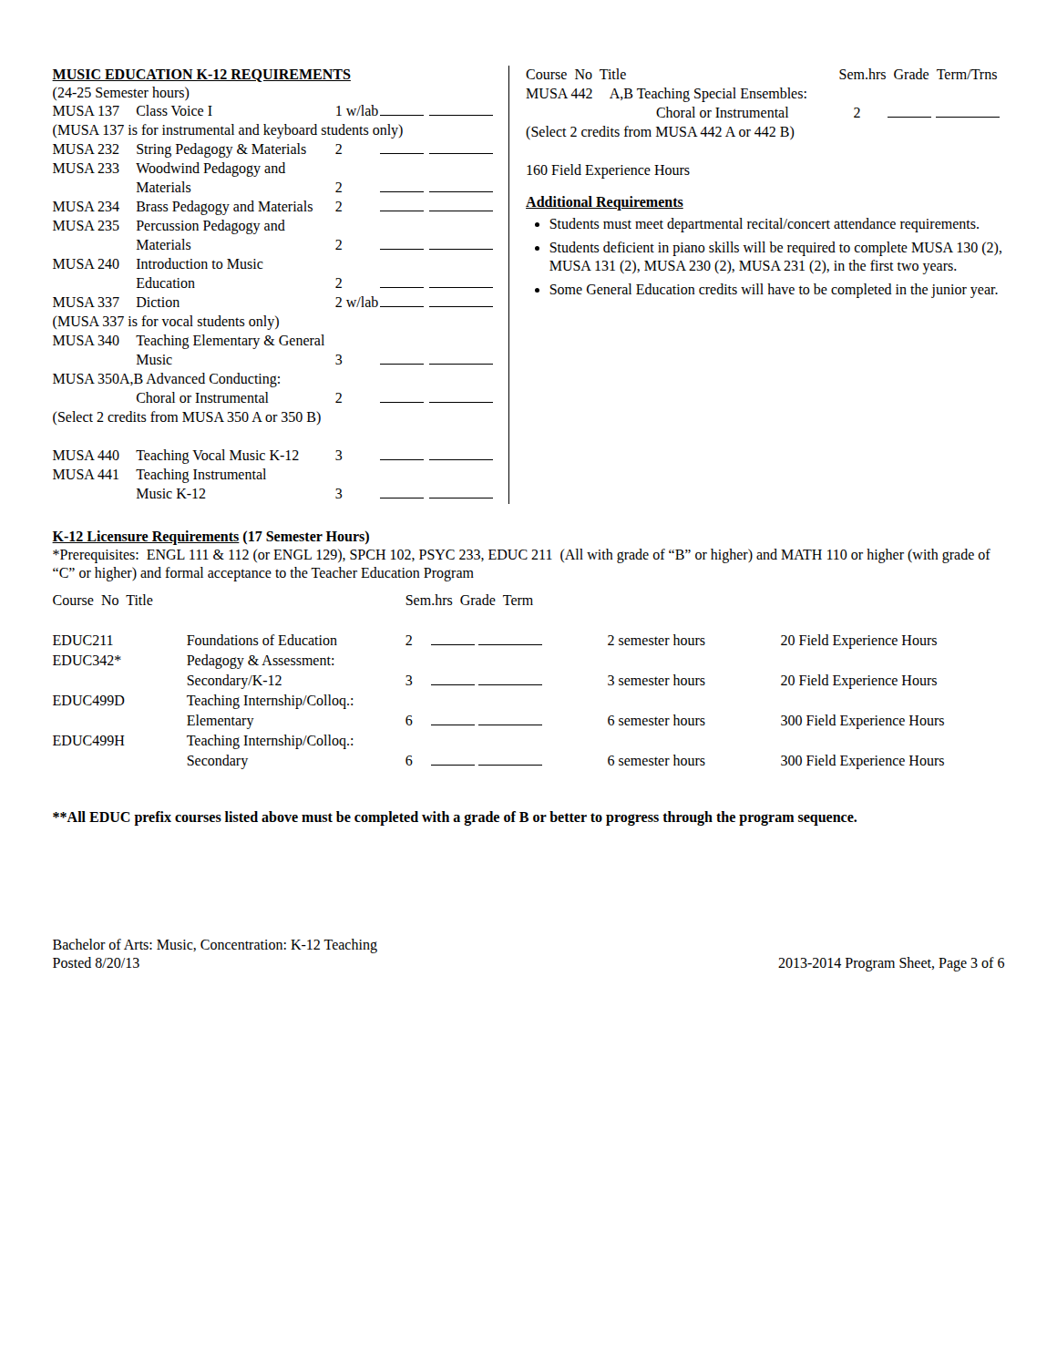MUSIC EDUCATION K-12 REQUIREMENTS
(24-25 Semester hours)
| MUSA 137 | Class Voice I | 1 w/lab | | |
| (MUSA 137 is for instrumental and keyboard students only) |
| MUSA 232 | String Pedagogy & Materials | 2 | | |
| MUSA 233 | Woodwind Pedagogy and | | | |
| | Materials | 2 | | |
| MUSA 234 | Brass Pedagogy and Materials | 2 | | |
| MUSA 235 | Percussion Pedagogy and | | | |
| | Materials | 2 | | |
| MUSA 240 | Introduction to Music | | | |
| | Education | 2 | | |
| MUSA 337 | Diction | 2 w/lab | | |
| (MUSA 337 is for vocal students only) |
| MUSA 340 | Teaching Elementary & General | | | |
| | Music | 3 | | |
| MUSA 350A,B Advanced Conducting: |
| | Choral or Instrumental | 2 | | |
| (Select 2 credits from MUSA 350 A or 350 B) |
| MUSA 440 | Teaching Vocal Music K-12 | 3 | | |
| MUSA 441 | Teaching Instrumental | | | |
| | Music K-12 | 3 | | |
| Course No Title | | Sem.hrs Grade Term/Trns |
| MUSA 442 | A,B Teaching Special Ensembles: | | | |
| | Choral or Instrumental | 2 | | |
| (Select 2 credits from MUSA 442 A or 442 B) |
| 160 Field Experience Hours |
Additional Requirements
Students must meet departmental recital/concert attendance requirements.
Students deficient in piano skills will be required to complete MUSA 130 (2), MUSA 131 (2), MUSA 230 (2), MUSA 231 (2), in the first two years.
Some General Education credits will have to be completed in the junior year.
K-12 Licensure Requirements (17 Semester Hours)
*Prerequisites: ENGL 111 & 112 (or ENGL 129), SPCH 102, PSYC 233, EDUC 211 (All with grade of “B” or higher) and MATH 110 or higher (with grade of “C” or higher) and formal acceptance to the Teacher Education Program
| Course No Title | | Sem.hrs Grade Term | | |
| EDUC211 | Foundations of Education | 2 | 2 semester hours | 20 Field Experience Hours |
| EDUC342* | Pedagogy & Assessment: | | | |
| | Secondary/K-12 | 3 | 3 semester hours | 20 Field Experience Hours |
| EDUC499D | Teaching Internship/Colloq.: | | | |
| | Elementary | 6 | 6 semester hours | 300 Field Experience Hours |
| EDUC499H | Teaching Internship/Colloq.: | | | |
| | Secondary | 6 | 6 semester hours | 300 Field Experience Hours |
**All EDUC prefix courses listed above must be completed with a grade of B or better to progress through the program sequence.
Bachelor of Arts: Music, Concentration: K-12 Teaching
Posted 8/20/13
2013-2014 Program Sheet, Page 3 of 6